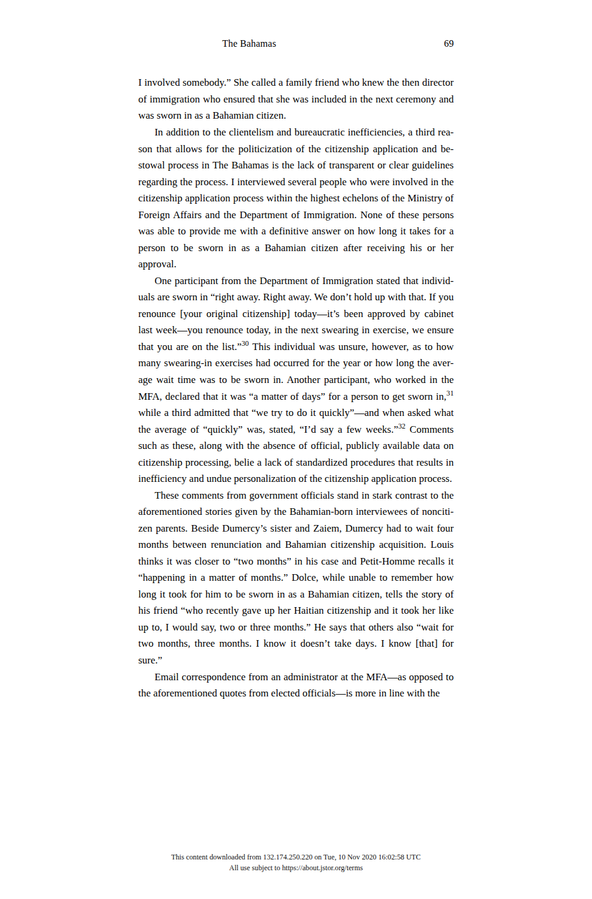The Bahamas 69
I involved somebody.” She called a family friend who knew the then director of immigration who ensured that she was included in the next ceremony and was sworn in as a Bahamian citizen.
In addition to the clientelism and bureaucratic inefficiencies, a third reason that allows for the politicization of the citizenship application and bestowal process in The Bahamas is the lack of transparent or clear guidelines regarding the process. I interviewed several people who were involved in the citizenship application process within the highest echelons of the Ministry of Foreign Affairs and the Department of Immigration. None of these persons was able to provide me with a definitive answer on how long it takes for a person to be sworn in as a Bahamian citizen after receiving his or her approval.
One participant from the Department of Immigration stated that individuals are sworn in “right away. Right away. We don’t hold up with that. If you renounce [your original citizenship] today—it’s been approved by cabinet last week—you renounce today, in the next swearing in exercise, we ensure that you are on the list.”30 This individual was unsure, however, as to how many swearing-in exercises had occurred for the year or how long the average wait time was to be sworn in. Another participant, who worked in the MFA, declared that it was “a matter of days” for a person to get sworn in,31 while a third admitted that “we try to do it quickly”—and when asked what the average of “quickly” was, stated, “I’d say a few weeks.”32 Comments such as these, along with the absence of official, publicly available data on citizenship processing, belie a lack of standardized procedures that results in inefficiency and undue personalization of the citizenship application process.
These comments from government officials stand in stark contrast to the aforementioned stories given by the Bahamian-born interviewees of noncitizen parents. Beside Dumercy’s sister and Zaiem, Dumercy had to wait four months between renunciation and Bahamian citizenship acquisition. Louis thinks it was closer to “two months” in his case and Petit-Homme recalls it “happening in a matter of months.” Dolce, while unable to remember how long it took for him to be sworn in as a Bahamian citizen, tells the story of his friend “who recently gave up her Haitian citizenship and it took her like up to, I would say, two or three months.” He says that others also “wait for two months, three months. I know it doesn’t take days. I know [that] for sure.”
Email correspondence from an administrator at the MFA—as opposed to the aforementioned quotes from elected officials—is more in line with the
This content downloaded from 132.174.250.220 on Tue, 10 Nov 2020 16:02:58 UTC
All use subject to https://about.jstor.org/terms